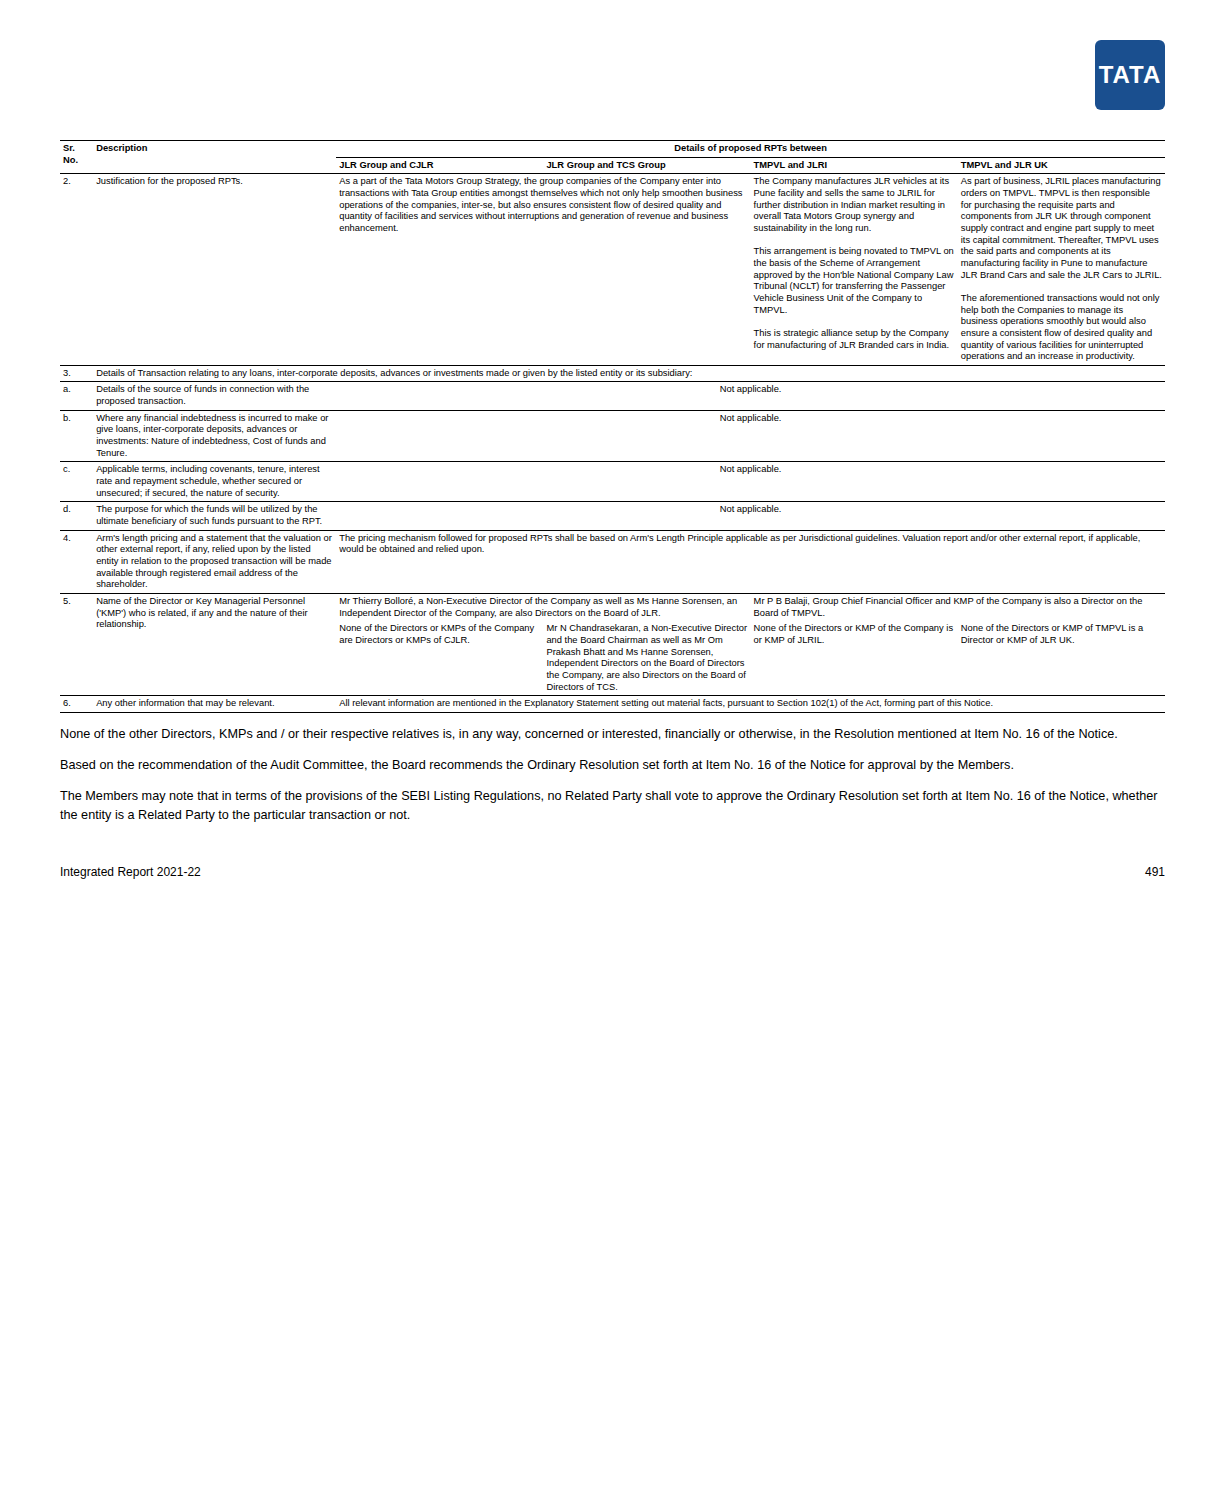TATA
| Sr. No. | Description | Details of proposed RPTs between |
| --- | --- | --- |
| JLR Group and CJLR | JLR Group and TCS Group | TMPVL and JLRI | TMPVL and JLR UK |
| 2. | Justification for the proposed RPTs. | As a part of the Tata Motors Group Strategy, the group companies of the Company enter into transactions with Tata Group entities amongst themselves which not only help smoothen business operations of the companies, inter-se, but also ensures consistent flow of desired quality and quantity of facilities and services without interruptions and generation of revenue and business enhancement. | The Company manufactures JLR vehicles at its Pune facility and sells the same to JLRIL for further distribution in Indian market resulting in overall Tata Motors Group synergy and sustainability in the long run. This arrangement is being novated to TMPVL on the basis of the Scheme of Arrangement approved by the Hon'ble National Company Law Tribunal (NCLT) for transferring the Passenger Vehicle Business Unit of the Company to TMPVL. This is strategic alliance setup by the Company for manufacturing of JLR Branded cars in India. | As part of business, JLRIL places manufacturing orders on TMPVL. TMPVL is then responsible for purchasing the requisite parts and components from JLR UK through component supply contract and engine part supply to meet its capital commitment. Thereafter, TMPVL uses the said parts and components at its manufacturing facility in Pune to manufacture JLR Brand Cars and sale the JLR Cars to JLRIL. The aforementioned transactions would not only help both the Companies to manage its business operations smoothly but would also ensure a consistent flow of desired quality and quantity of various facilities for uninterrupted operations and an increase in productivity. |
| 3. | Details of Transaction relating to any loans, inter-corporate deposits, advances or investments made or given by the listed entity or its subsidiary: |
| a. | Details of the source of funds in connection with the proposed transaction. | Not applicable. |
| b. | Where any financial indebtedness is incurred to make or give loans, inter-corporate deposits, advances or investments: Nature of indebtedness, Cost of funds and Tenure. | Not applicable. |
| c. | Applicable terms, including covenants, tenure, interest rate and repayment schedule, whether secured or unsecured; if secured, the nature of security. | Not applicable. |
| d. | The purpose for which the funds will be utilized by the ultimate beneficiary of such funds pursuant to the RPT. | Not applicable. |
| 4. | Arm's length pricing and a statement that the valuation or other external report, if any, relied upon by the listed entity in relation to the proposed transaction will be made available through registered email address of the shareholder. | The pricing mechanism followed for proposed RPTs shall be based on Arm's Length Principle applicable as per Jurisdictional guidelines. Valuation report and/or other external report, if applicable, would be obtained and relied upon. |
| 5. | Name of the Director or Key Managerial Personnel ('KMP') who is related, if any and the nature of their relationship. | Mr Thierry Bolloré, a Non-Executive Director of the Company as well as Ms Hanne Sorensen, an Independent Director of the Company, are also Directors on the Board of JLR. | Mr P B Balaji, Group Chief Financial Officer and KMP of the Company is also a Director on the Board of TMPVL. |
| None of the Directors or KMPs of the Company are Directors or KMPs of CJLR. | Mr N Chandrasekaran, a Non-Executive Director and the Board Chairman as well as Mr Om Prakash Bhatt and Ms Hanne Sorensen, Independent Directors on the Board of Directors the Company, are also Directors on the Board of Directors of TCS. | None of the Directors or KMP of the Company is or KMP of JLRIL. | None of the Directors or KMP of TMPVL is a Director or KMP of JLR UK. |
| 6. | Any other information that may be relevant. | All relevant information are mentioned in the Explanatory Statement setting out material facts, pursuant to Section 102(1) of the Act, forming part of this Notice. |
None of the other Directors, KMPs and / or their respective relatives is, in any way, concerned or interested, financially or otherwise, in the Resolution mentioned at Item No. 16 of the Notice.
Based on the recommendation of the Audit Committee, the Board recommends the Ordinary Resolution set forth at Item No. 16 of the Notice for approval by the Members.
The Members may note that in terms of the provisions of the SEBI Listing Regulations, no Related Party shall vote to approve the Ordinary Resolution set forth at Item No. 16 of the Notice, whether the entity is a Related Party to the particular transaction or not.
Integrated Report 2021-22
491